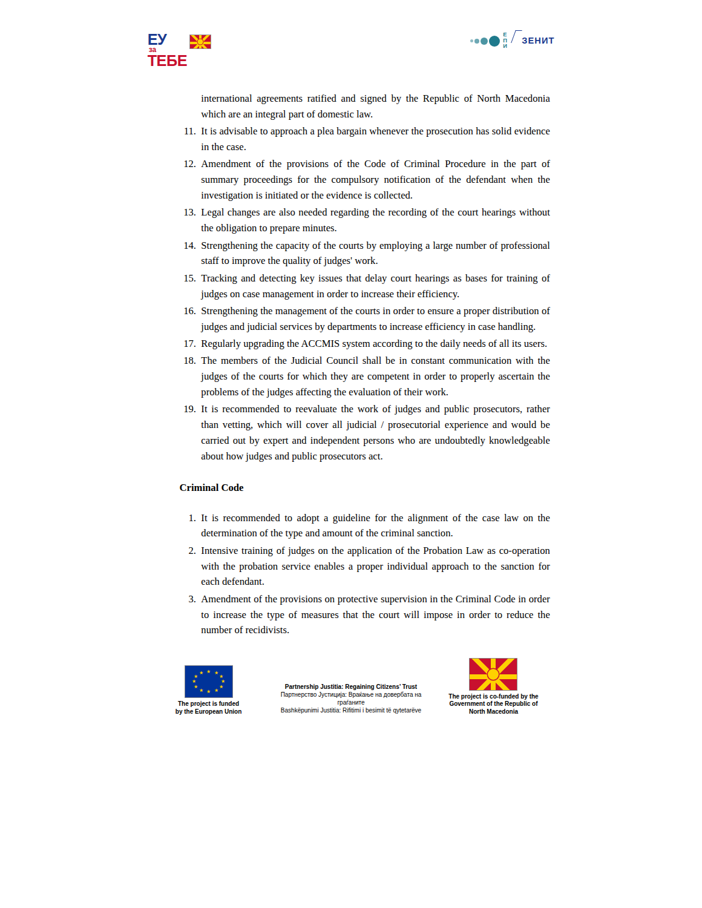ЕУза ТЕБЕ
Е
П
И
ЗЕНИТ
international agreements ratified and signed by the Republic of North Macedonia which are an integral part of domestic law.
It is advisable to approach a plea bargain whenever the prosecution has solid evidence in the case.
Amendment of the provisions of the Code of Criminal Procedure in the part of summary proceedings for the compulsory notification of the defendant when the investigation is initiated or the evidence is collected.
Legal changes are also needed regarding the recording of the court hearings without the obligation to prepare minutes.
Strengthening the capacity of the courts by employing a large number of professional staff to improve the quality of judges' work.
Tracking and detecting key issues that delay court hearings as bases for training of judges on case management in order to increase their efficiency.
Strengthening the management of the courts in order to ensure a proper distribution of judges and judicial services by departments to increase efficiency in case handling.
Regularly upgrading the ACCMIS system according to the daily needs of all its users.
The members of the Judicial Council shall be in constant communication with the judges of the courts for which they are competent in order to properly ascertain the problems of the judges affecting the evaluation of their work.
It is recommended to reevaluate the work of judges and public prosecutors, rather than vetting, which will cover all judicial / prosecutorial experience and would be carried out by expert and independent persons who are undoubtedly knowledgeable about how judges and public prosecutors act.
Criminal Code
It is recommended to adopt a guideline for the alignment of the case law on the determination of the type and amount of the criminal sanction.
Intensive training of judges on the application of the Probation Law as co-operation with the probation service enables a proper individual approach to the sanction for each defendant.
Amendment of the provisions on protective supervision in the Criminal Code in order to increase the type of measures that the court will impose in order to reduce the number of recidivists.
★ ★ ★ ★ ★ ★ ★ ★ ★ ★ ★ ★
The project is funded
by the European Union
Partnership Justitia: Regaining Citizens’ Trust
Партнерство Јустиција: Враќање на довербата на граѓаните
Bashkëpunimi Justitia: Rifitimi i besimit të qytetarëve
The project is co-funded by the
Government of the Republic of
North Macedonia